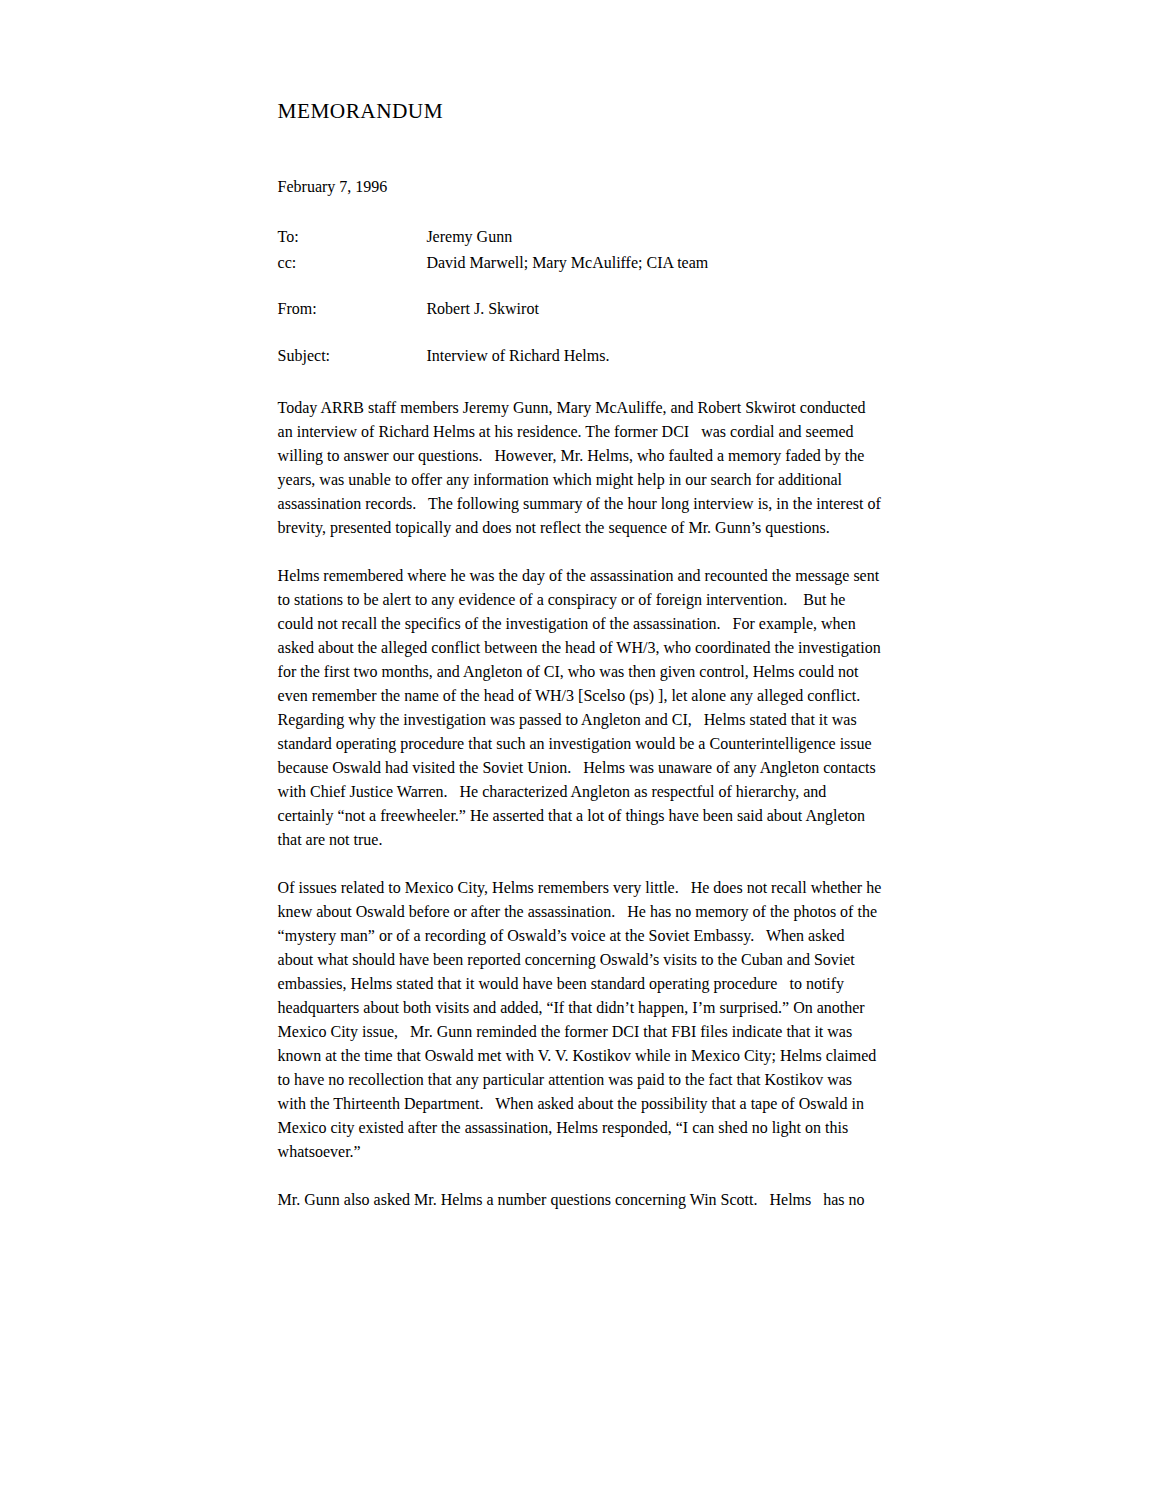MEMORANDUM
February 7, 1996
| To: | Jeremy Gunn |
| cc: | David Marwell; Mary McAuliffe; CIA team |
| From: | Robert J. Skwirot |
| Subject: | Interview of Richard Helms. |
Today ARRB staff members Jeremy Gunn, Mary McAuliffe, and Robert Skwirot conducted an interview of Richard Helms at his residence. The former DCI was cordial and seemed willing to answer our questions. However, Mr. Helms, who faulted a memory faded by the years, was unable to offer any information which might help in our search for additional assassination records. The following summary of the hour long interview is, in the interest of brevity, presented topically and does not reflect the sequence of Mr. Gunn’s questions.
Helms remembered where he was the day of the assassination and recounted the message sent to stations to be alert to any evidence of a conspiracy or of foreign intervention. But he could not recall the specifics of the investigation of the assassination. For example, when asked about the alleged conflict between the head of WH/3, who coordinated the investigation for the first two months, and Angleton of CI, who was then given control, Helms could not even remember the name of the head of WH/3 [Scelso (ps) ], let alone any alleged conflict. Regarding why the investigation was passed to Angleton and CI, Helms stated that it was standard operating procedure that such an investigation would be a Counterintelligence issue because Oswald had visited the Soviet Union. Helms was unaware of any Angleton contacts with Chief Justice Warren. He characterized Angleton as respectful of hierarchy, and certainly “not a freewheeler.” He asserted that a lot of things have been said about Angleton that are not true.
Of issues related to Mexico City, Helms remembers very little. He does not recall whether he knew about Oswald before or after the assassination. He has no memory of the photos of the “mystery man” or of a recording of Oswald’s voice at the Soviet Embassy. When asked about what should have been reported concerning Oswald’s visits to the Cuban and Soviet embassies, Helms stated that it would have been standard operating procedure to notify headquarters about both visits and added, “If that didn’t happen, I’m surprised.” On another Mexico City issue, Mr. Gunn reminded the former DCI that FBI files indicate that it was known at the time that Oswald met with V. V. Kostikov while in Mexico City; Helms claimed to have no recollection that any particular attention was paid to the fact that Kostikov was with the Thirteenth Department. When asked about the possibility that a tape of Oswald in Mexico city existed after the assassination, Helms responded, “I can shed no light on this whatsoever.”
Mr. Gunn also asked Mr. Helms a number questions concerning Win Scott. Helms has no